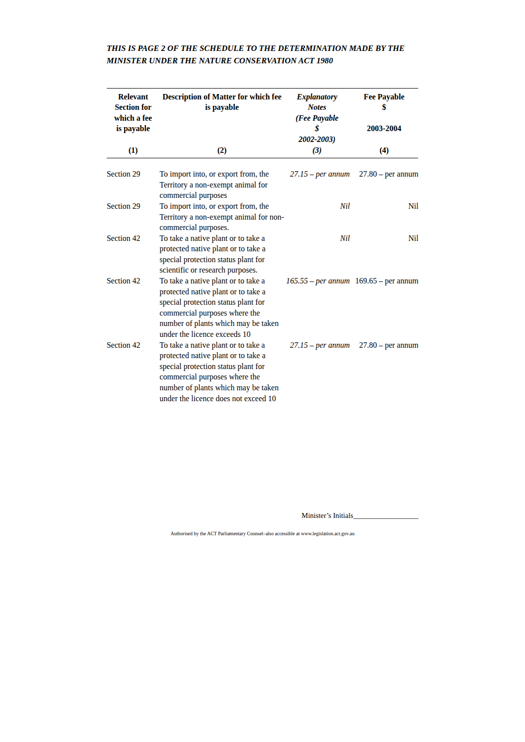This is page 2 of the schedule to the determination made by the Minister under the Nature Conservation Act 1980
| Relevant Section for which a fee is payable | Description of Matter for which fee is payable | Explanatory Notes (Fee Payable $ 2002-2003) | Fee Payable $ 2003-2004 |
| --- | --- | --- | --- |
| (1) | (2) | (3) | (4) |
| Section 29 | To import into, or export from, the Territory a non-exempt animal for commercial purposes | 27.15 – per annum | 27.80 – per annum |
| Section 29 | To import into, or export from, the Territory a non-exempt animal for non-commercial purposes. | Nil | Nil |
| Section 42 | To take a native plant or to take a protected native plant or to take a special protection status plant for scientific or research purposes. | Nil | Nil |
| Section 42 | To take a native plant or to take a protected native plant or to take a special protection status plant for commercial purposes where the number of plants which may be taken under the licence exceeds 10 | 165.55 – per annum | 169.65 – per annum |
| Section 42 | To take a native plant or to take a protected native plant or to take a special protection status plant for commercial purposes where the number of plants which may be taken under the licence does not exceed 10 | 27.15 – per annum | 27.80 – per annum |
Minister’s Initials__________________
Authorised by the ACT Parliamentary Counsel–also accessible at www.legislation.act.gov.au